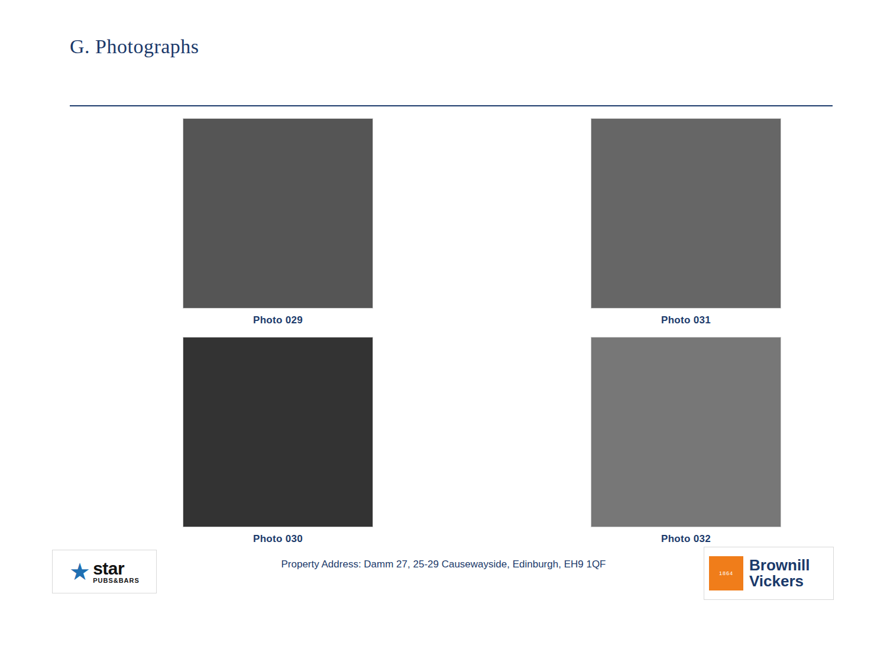G. Photographs
Photo 029
Photo 030
Photo 031
Photo 032
Property Address: Damm 27, 25-29 Causewayside, Edinburgh, EH9 1QF
★
star
PUBS&BARS
1864
Brownill
Vickers